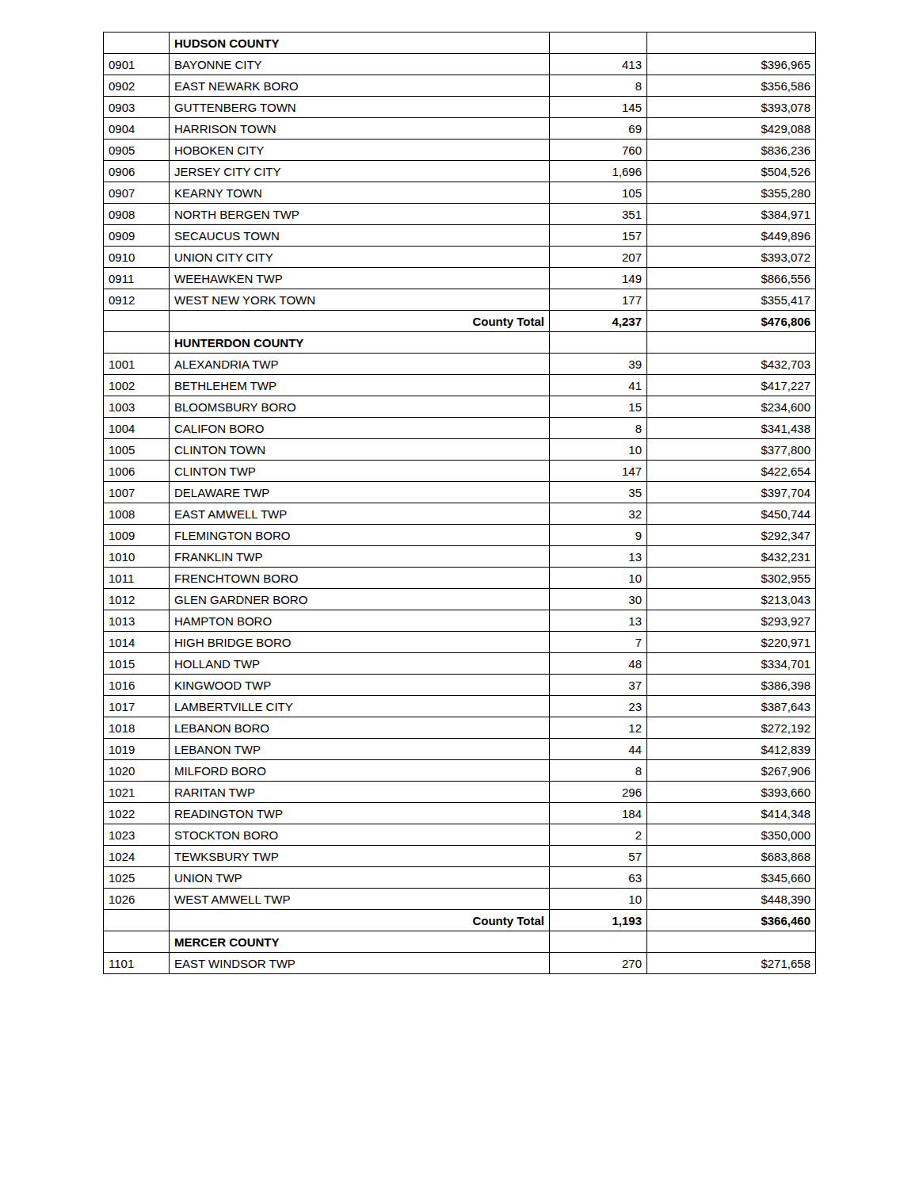| | HUDSON COUNTY | | |
| 0901 | BAYONNE CITY | 413 | $396,965 |
| 0902 | EAST NEWARK BORO | 8 | $356,586 |
| 0903 | GUTTENBERG TOWN | 145 | $393,078 |
| 0904 | HARRISON TOWN | 69 | $429,088 |
| 0905 | HOBOKEN CITY | 760 | $836,236 |
| 0906 | JERSEY CITY CITY | 1,696 | $504,526 |
| 0907 | KEARNY TOWN | 105 | $355,280 |
| 0908 | NORTH BERGEN TWP | 351 | $384,971 |
| 0909 | SECAUCUS TOWN | 157 | $449,896 |
| 0910 | UNION CITY CITY | 207 | $393,072 |
| 0911 | WEEHAWKEN TWP | 149 | $866,556 |
| 0912 | WEST NEW YORK TOWN | 177 | $355,417 |
| | County Total | 4,237 | $476,806 |
| | HUNTERDON COUNTY | | |
| 1001 | ALEXANDRIA TWP | 39 | $432,703 |
| 1002 | BETHLEHEM TWP | 41 | $417,227 |
| 1003 | BLOOMSBURY BORO | 15 | $234,600 |
| 1004 | CALIFON BORO | 8 | $341,438 |
| 1005 | CLINTON TOWN | 10 | $377,800 |
| 1006 | CLINTON TWP | 147 | $422,654 |
| 1007 | DELAWARE TWP | 35 | $397,704 |
| 1008 | EAST AMWELL TWP | 32 | $450,744 |
| 1009 | FLEMINGTON BORO | 9 | $292,347 |
| 1010 | FRANKLIN TWP | 13 | $432,231 |
| 1011 | FRENCHTOWN BORO | 10 | $302,955 |
| 1012 | GLEN GARDNER BORO | 30 | $213,043 |
| 1013 | HAMPTON BORO | 13 | $293,927 |
| 1014 | HIGH BRIDGE BORO | 7 | $220,971 |
| 1015 | HOLLAND TWP | 48 | $334,701 |
| 1016 | KINGWOOD TWP | 37 | $386,398 |
| 1017 | LAMBERTVILLE CITY | 23 | $387,643 |
| 1018 | LEBANON BORO | 12 | $272,192 |
| 1019 | LEBANON TWP | 44 | $412,839 |
| 1020 | MILFORD BORO | 8 | $267,906 |
| 1021 | RARITAN TWP | 296 | $393,660 |
| 1022 | READINGTON TWP | 184 | $414,348 |
| 1023 | STOCKTON BORO | 2 | $350,000 |
| 1024 | TEWKSBURY TWP | 57 | $683,868 |
| 1025 | UNION TWP | 63 | $345,660 |
| 1026 | WEST AMWELL TWP | 10 | $448,390 |
| | County Total | 1,193 | $366,460 |
| | MERCER COUNTY | | |
| 1101 | EAST WINDSOR TWP | 270 | $271,658 |